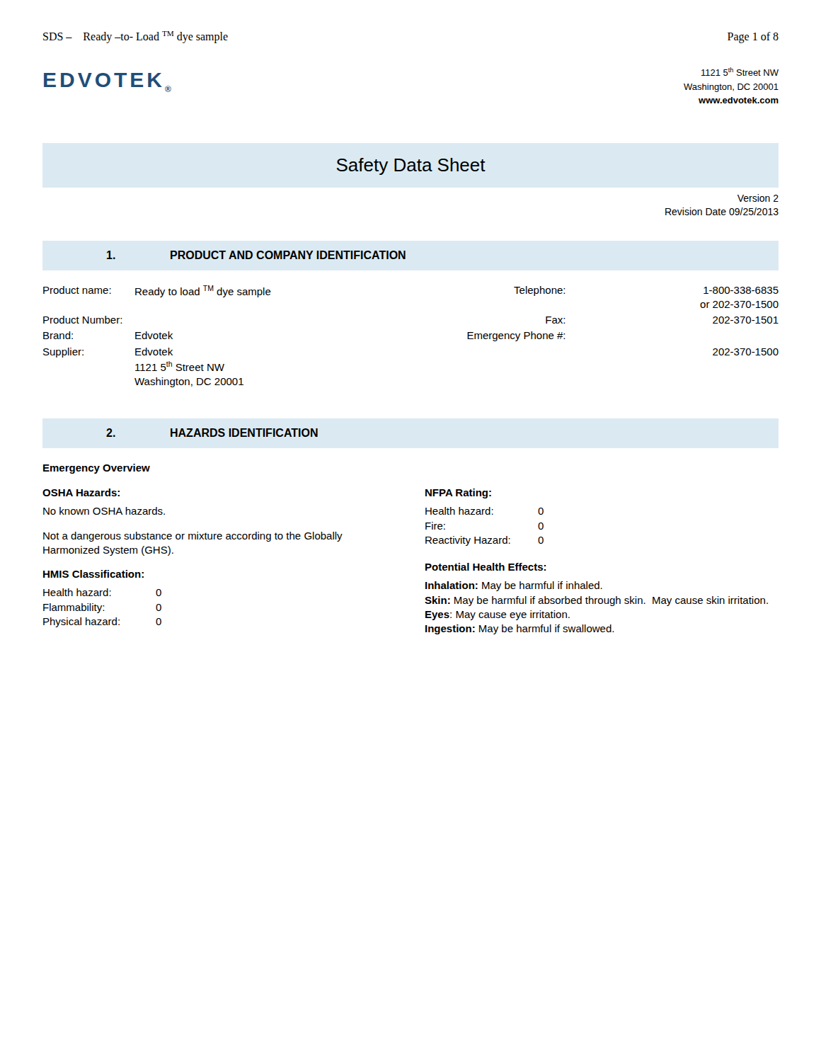SDS – Ready –to- Load TM dye sample
Page 1 of 8
EDVOTEK®
1121 5th Street NW
Washington, DC 20001
www.edvotek.com
Safety Data Sheet
Version 2
Revision Date 09/25/2013
1. PRODUCT AND COMPANY IDENTIFICATION
| Product name: | Ready to load TM dye sample | Telephone: | 1-800-338-6835 or 202-370-1500 |
| Product Number: | | Fax: | 202-370-1501 |
| Brand: | Edvotek | Emergency Phone #: | |
| Supplier: | Edvotek 1121 5 th Street NW Washington, DC 20001 | | 202-370-1500 |
2. HAZARDS IDENTIFICATION
Emergency Overview
OSHA Hazards:
No known OSHA hazards.
Not a dangerous substance or mixture according to the Globally Harmonized System (GHS).
HMIS Classification:
Health hazard: 0
Flammability: 0
Physical hazard: 0
NFPA Rating:
Health hazard: 0
Fire: 0
Reactivity Hazard: 0
Potential Health Effects:
Inhalation: May be harmful if inhaled.
Skin: May be harmful if absorbed through skin. May cause skin irritation.
Eyes: May cause eye irritation.
Ingestion: May be harmful if swallowed.